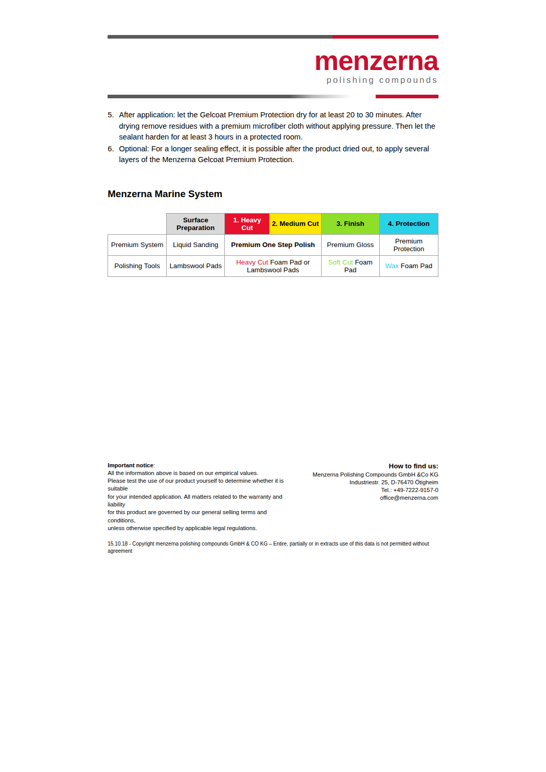menzerna
polishing compounds
5. After application: let the Gelcoat Premium Protection dry for at least 20 to 30 minutes. After drying remove residues with a premium microfiber cloth without applying pressure. Then let the sealant harden for at least 3 hours in a protected room.
6. Optional: For a longer sealing effect, it is possible after the product dried out, to apply several layers of the Menzerna Gelcoat Premium Protection.
Menzerna Marine System
| | Surface Preparation | 1. Heavy Cut | 2. Medium Cut | 3. Finish | 4. Protection |
| --- | --- | --- | --- | --- | --- |
| Premium System | Liquid Sanding | Premium One Step Polish | Premium Gloss | Premium Protection |
| Polishing Tools | Lambswool Pads | Heavy Cut Foam Pad or Lambswool Pads | Soft Cut Foam Pad | Wax Foam Pad |
Important notice:
All the information above is based on our empirical values.
Please test the use of our product yourself to determine whether it is suitable
for your intended application. All matters related to the warranty and liability
for this product are governed by our general selling terms and conditions,
unless otherwise specified by applicable legal regulations.
How to find us:
Menzerna Polishing Compounds GmbH &Co KG
Industriestr. 25, D-76470 Ötigheim
Tel.: +49-7222-9157-0
office@menzerna.com
15.10.18 - Copyright menzerna polishing compounds GmbH & CO KG – Entire, partially or in extracts use of this data is not permitted without agreement